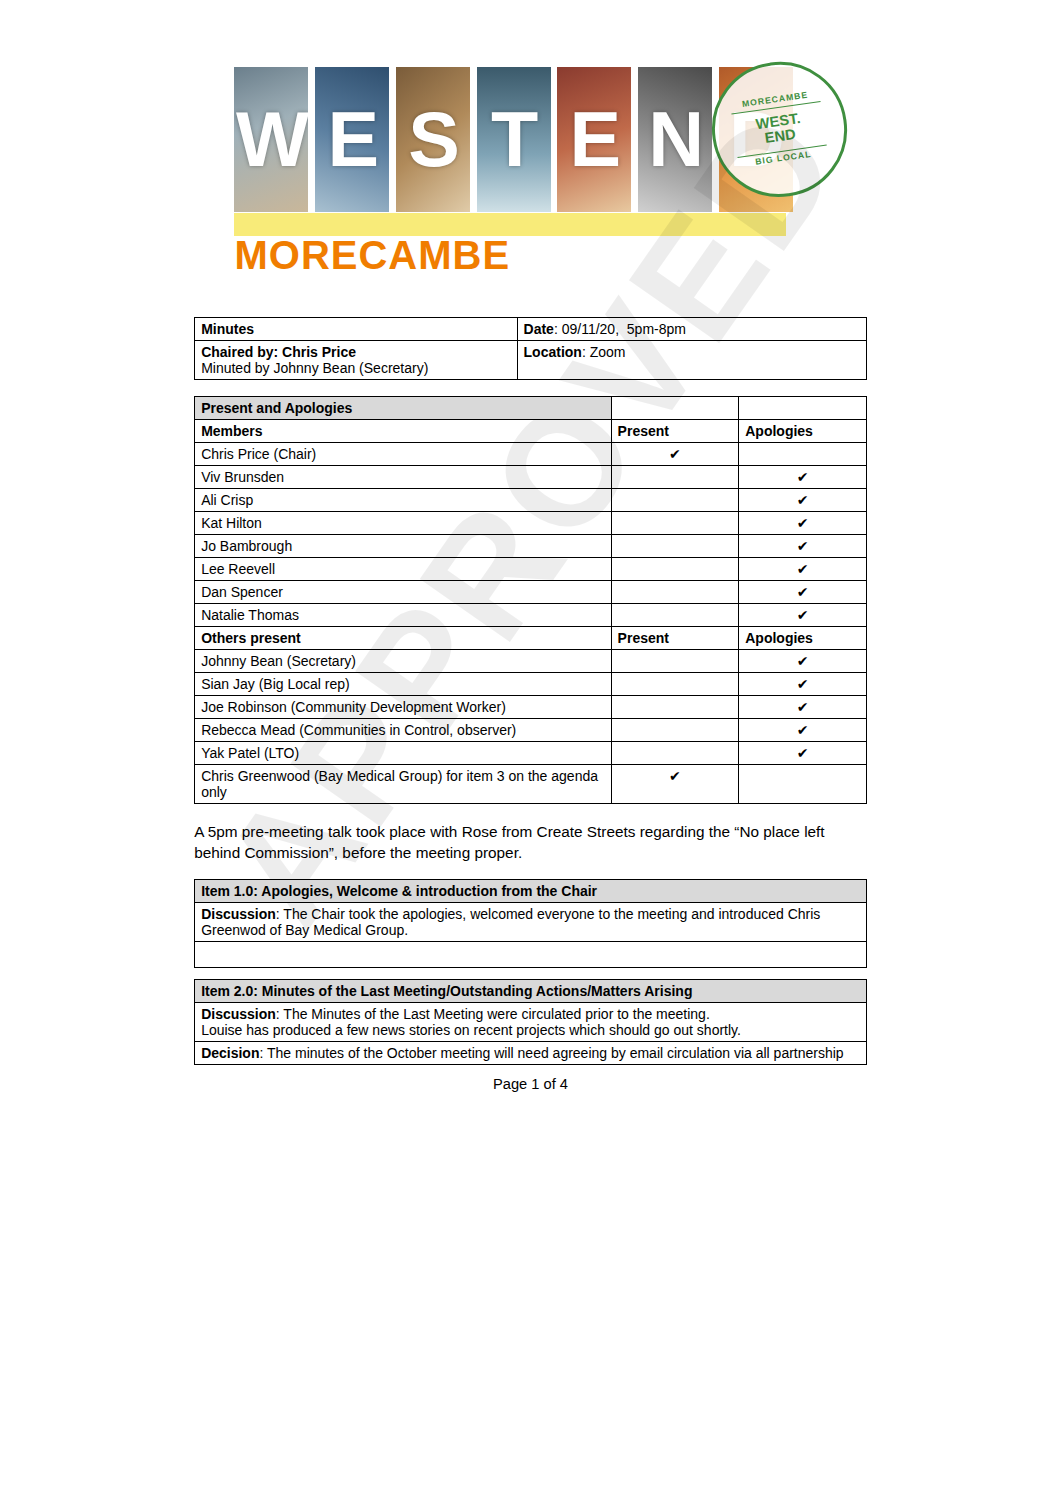APPROVED
W
E
S
T
E
N
D
MORECAMBE
MORECAMBE
WEST.
END
BIG LOCAL
| Minutes | Date : 09/11/20, 5pm-8pm |
| Chaired by: Chris Price Minuted by Johnny Bean (Secretary) | Location : Zoom |
| Present and Apologies | | |
| Members | Present | Apologies |
| Chris Price (Chair) | ✔ | |
| Viv Brunsden | | ✔ |
| Ali Crisp | | ✔ |
| Kat Hilton | | ✔ |
| Jo Bambrough | | ✔ |
| Lee Reevell | | ✔ |
| Dan Spencer | | ✔ |
| Natalie Thomas | | ✔ |
| Others present | Present | Apologies |
| Johnny Bean (Secretary) | | ✔ |
| Sian Jay (Big Local rep) | | ✔ |
| Joe Robinson (Community Development Worker) | | ✔ |
| Rebecca Mead (Communities in Control, observer) | | ✔ |
| Yak Patel (LTO) | | ✔ |
| Chris Greenwood (Bay Medical Group) for item 3 on the agenda only | ✔ | |
A 5pm pre-meeting talk took place with Rose from Create Streets regarding the “No place left behind Commission”, before the meeting proper.
| Item 1.0: Apologies, Welcome & introduction from the Chair |
| Discussion : The Chair took the apologies, welcomed everyone to the meeting and introduced Chris Greenwod of Bay Medical Group. |
| Item 2.0: Minutes of the Last Meeting/Outstanding Actions/Matters Arising |
| Discussion : The Minutes of the Last Meeting were circulated prior to the meeting. Louise has produced a few news stories on recent projects which should go out shortly. |
| Decision : The minutes of the October meeting will need agreeing by email circulation via all partnership |
Page 1 of 4